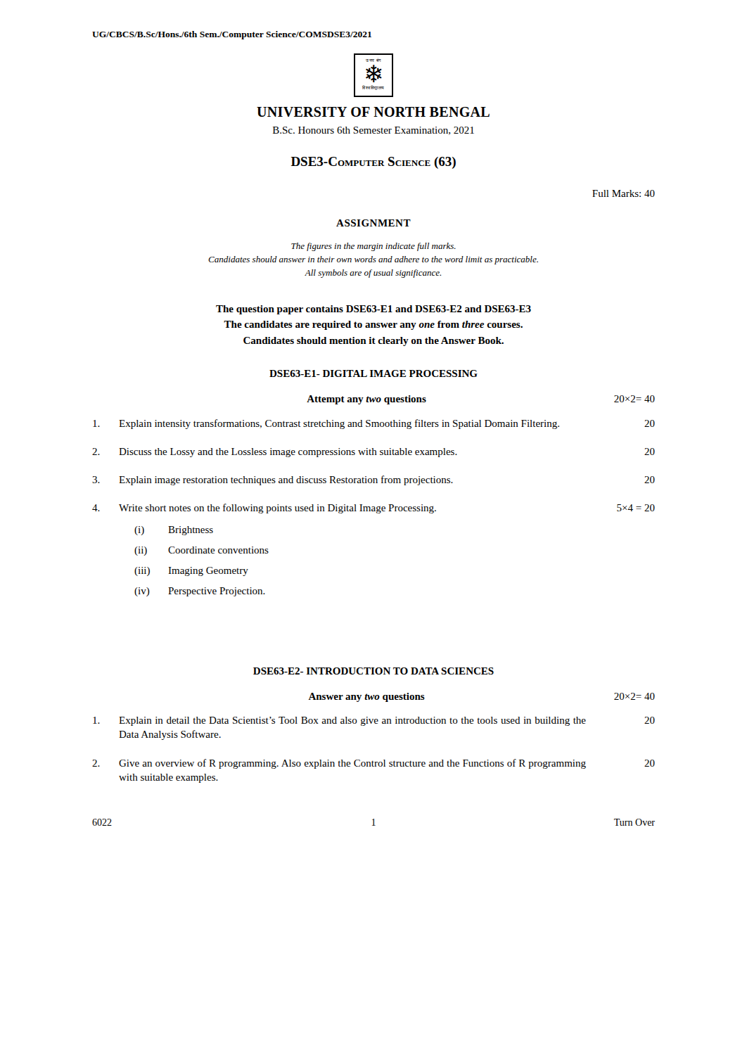UG/CBCS/B.Sc/Hons./6th Sem./Computer Science/COMSDSE3/2021
उत्तर बंग ❄ विश्वविद्यालय
UNIVERSITY OF NORTH BENGAL
B.Sc. Honours 6th Semester Examination, 2021
DSE3-Computer Science (63)
Full Marks: 40
ASSIGNMENT
The figures in the margin indicate full marks.
Candidates should answer in their own words and adhere to the word limit as practicable.
All symbols are of usual significance.
The question paper contains DSE63-E1 and DSE63-E2 and DSE63-E3
The candidates are required to answer any one from three courses.
Candidates should mention it clearly on the Answer Book.
DSE63-E1- DIGITAL IMAGE PROCESSING
Attempt any two questions
20×2= 40
1.
Explain intensity transformations, Contrast stretching and Smoothing filters in Spatial Domain Filtering.
20
2.
Discuss the Lossy and the Lossless image compressions with suitable examples.
20
3.
Explain image restoration techniques and discuss Restoration from projections.
20
4.
Write short notes on the following points used in Digital Image Processing.
(i) Brightness
(ii) Coordinate conventions
(iii) Imaging Geometry
(iv) Perspective Projection.
5×4 = 20
DSE63-E2- INTRODUCTION TO DATA SCIENCES
Answer any two questions
20×2= 40
1.
Explain in detail the Data Scientist’s Tool Box and also give an introduction to the tools used in building the Data Analysis Software.
20
2.
Give an overview of R programming. Also explain the Control structure and the Functions of R programming with suitable examples.
20
6022
1
Turn Over